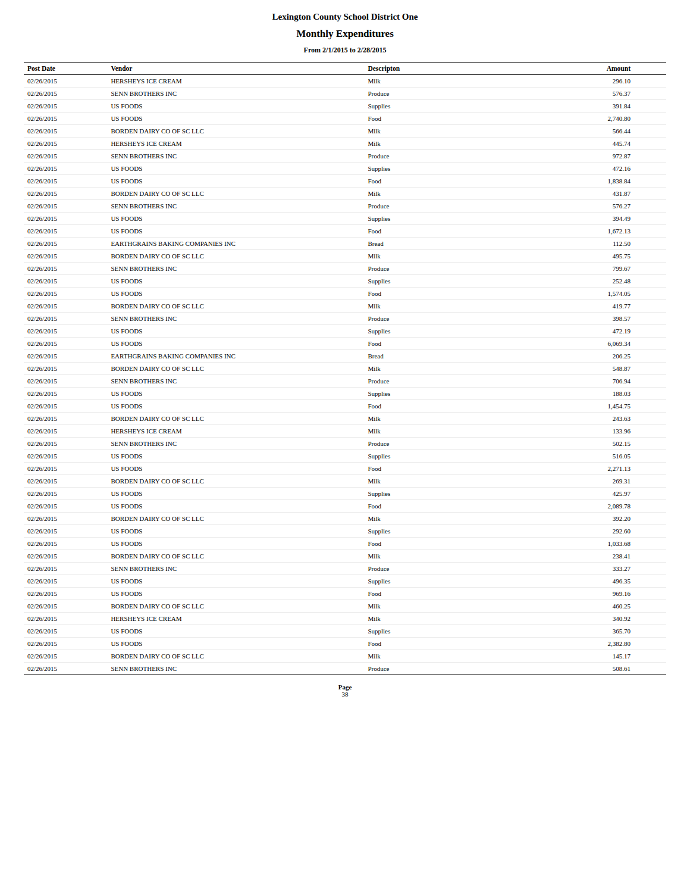Lexington County School District One
Monthly Expenditures
From 2/1/2015 to 2/28/2015
| Post Date | Vendor | Descripton | Amount |
| --- | --- | --- | --- |
| 02/26/2015 | HERSHEYS ICE CREAM | Milk | 296.10 |
| 02/26/2015 | SENN BROTHERS INC | Produce | 576.37 |
| 02/26/2015 | US FOODS | Supplies | 391.84 |
| 02/26/2015 | US FOODS | Food | 2,740.80 |
| 02/26/2015 | BORDEN DAIRY CO OF SC LLC | Milk | 566.44 |
| 02/26/2015 | HERSHEYS ICE CREAM | Milk | 445.74 |
| 02/26/2015 | SENN BROTHERS INC | Produce | 972.87 |
| 02/26/2015 | US FOODS | Supplies | 472.16 |
| 02/26/2015 | US FOODS | Food | 1,838.84 |
| 02/26/2015 | BORDEN DAIRY CO OF SC LLC | Milk | 431.87 |
| 02/26/2015 | SENN BROTHERS INC | Produce | 576.27 |
| 02/26/2015 | US FOODS | Supplies | 394.49 |
| 02/26/2015 | US FOODS | Food | 1,672.13 |
| 02/26/2015 | EARTHGRAINS BAKING COMPANIES INC | Bread | 112.50 |
| 02/26/2015 | BORDEN DAIRY CO OF SC LLC | Milk | 495.75 |
| 02/26/2015 | SENN BROTHERS INC | Produce | 799.67 |
| 02/26/2015 | US FOODS | Supplies | 252.48 |
| 02/26/2015 | US FOODS | Food | 1,574.05 |
| 02/26/2015 | BORDEN DAIRY CO OF SC LLC | Milk | 419.77 |
| 02/26/2015 | SENN BROTHERS INC | Produce | 398.57 |
| 02/26/2015 | US FOODS | Supplies | 472.19 |
| 02/26/2015 | US FOODS | Food | 6,069.34 |
| 02/26/2015 | EARTHGRAINS BAKING COMPANIES INC | Bread | 206.25 |
| 02/26/2015 | BORDEN DAIRY CO OF SC LLC | Milk | 548.87 |
| 02/26/2015 | SENN BROTHERS INC | Produce | 706.94 |
| 02/26/2015 | US FOODS | Supplies | 188.03 |
| 02/26/2015 | US FOODS | Food | 1,454.75 |
| 02/26/2015 | BORDEN DAIRY CO OF SC LLC | Milk | 243.63 |
| 02/26/2015 | HERSHEYS ICE CREAM | Milk | 133.96 |
| 02/26/2015 | SENN BROTHERS INC | Produce | 502.15 |
| 02/26/2015 | US FOODS | Supplies | 516.05 |
| 02/26/2015 | US FOODS | Food | 2,271.13 |
| 02/26/2015 | BORDEN DAIRY CO OF SC LLC | Milk | 269.31 |
| 02/26/2015 | US FOODS | Supplies | 425.97 |
| 02/26/2015 | US FOODS | Food | 2,089.78 |
| 02/26/2015 | BORDEN DAIRY CO OF SC LLC | Milk | 392.20 |
| 02/26/2015 | US FOODS | Supplies | 292.60 |
| 02/26/2015 | US FOODS | Food | 1,033.68 |
| 02/26/2015 | BORDEN DAIRY CO OF SC LLC | Milk | 238.41 |
| 02/26/2015 | SENN BROTHERS INC | Produce | 333.27 |
| 02/26/2015 | US FOODS | Supplies | 496.35 |
| 02/26/2015 | US FOODS | Food | 969.16 |
| 02/26/2015 | BORDEN DAIRY CO OF SC LLC | Milk | 460.25 |
| 02/26/2015 | HERSHEYS ICE CREAM | Milk | 340.92 |
| 02/26/2015 | US FOODS | Supplies | 365.70 |
| 02/26/2015 | US FOODS | Food | 2,382.80 |
| 02/26/2015 | BORDEN DAIRY CO OF SC LLC | Milk | 145.17 |
| 02/26/2015 | SENN BROTHERS INC | Produce | 508.61 |
Page
38